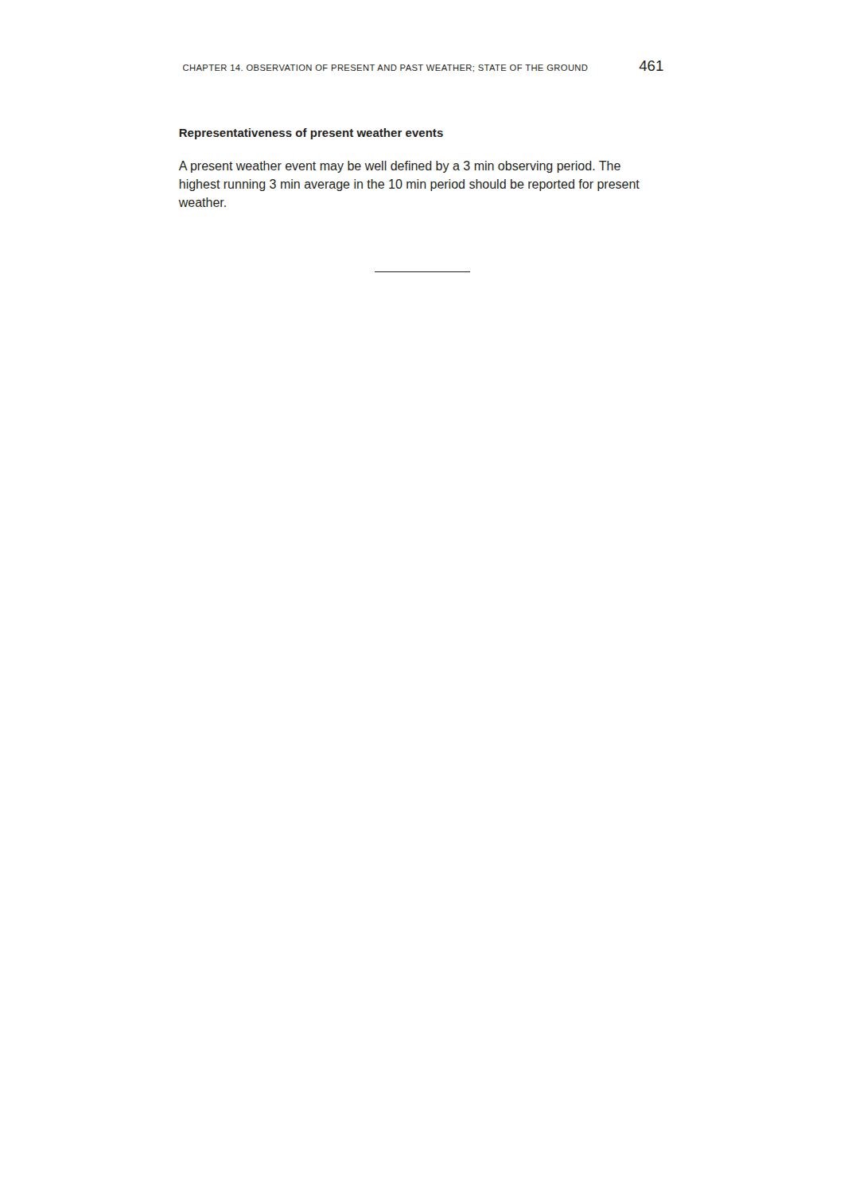Chapter 14. Observation of present and past weather; state of the ground
461
Representativeness of present weather events
A present weather event may be well defined by a 3 min observing period. The highest running 3 min average in the 10 min period should be reported for present weather.